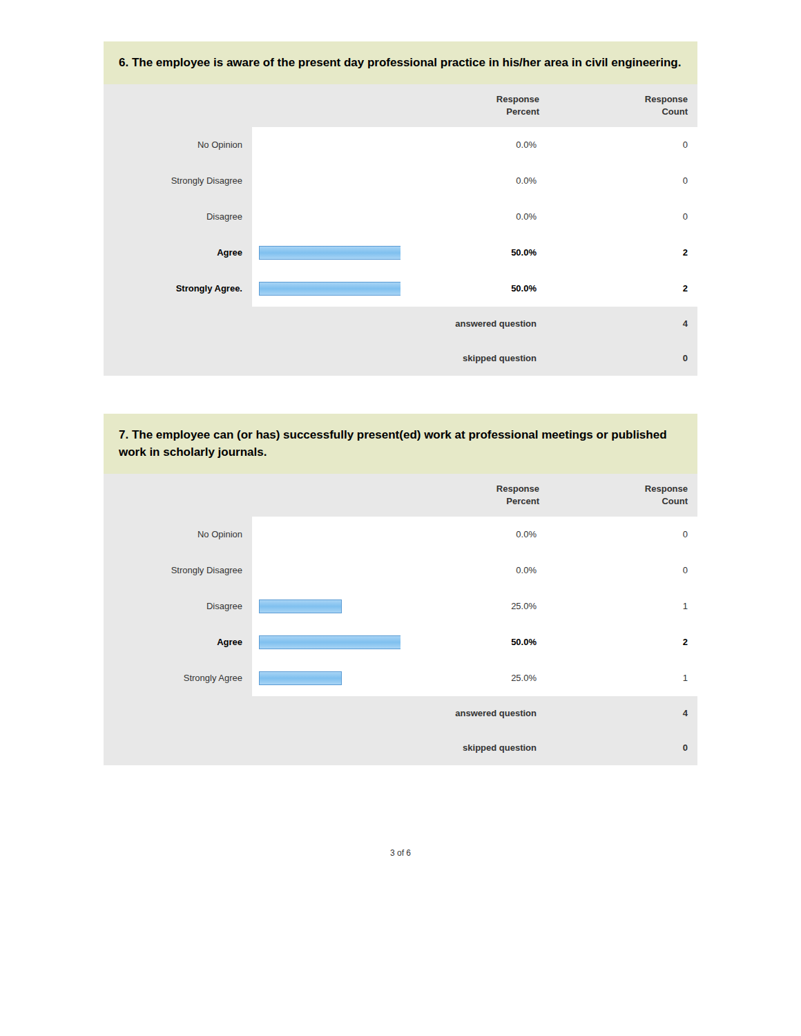6. The employee is aware of the present day professional practice in his/her area in civil engineering.
| | | Response Percent | Response Count |
| No Opinion | | 0.0% | 0 |
| Strongly Disagree | | 0.0% | 0 |
| Disagree | | 0.0% | 0 |
| Agree | | 50.0% | 2 |
| Strongly Agree. | | 50.0% | 2 |
| answered question | 4 |
| skipped question | 0 |
7. The employee can (or has) successfully present(ed) work at professional meetings or published work in scholarly journals.
| | | Response Percent | Response Count |
| No Opinion | | 0.0% | 0 |
| Strongly Disagree | | 0.0% | 0 |
| Disagree | | 25.0% | 1 |
| Agree | | 50.0% | 2 |
| Strongly Agree | | 25.0% | 1 |
| answered question | 4 |
| skipped question | 0 |
3 of 6